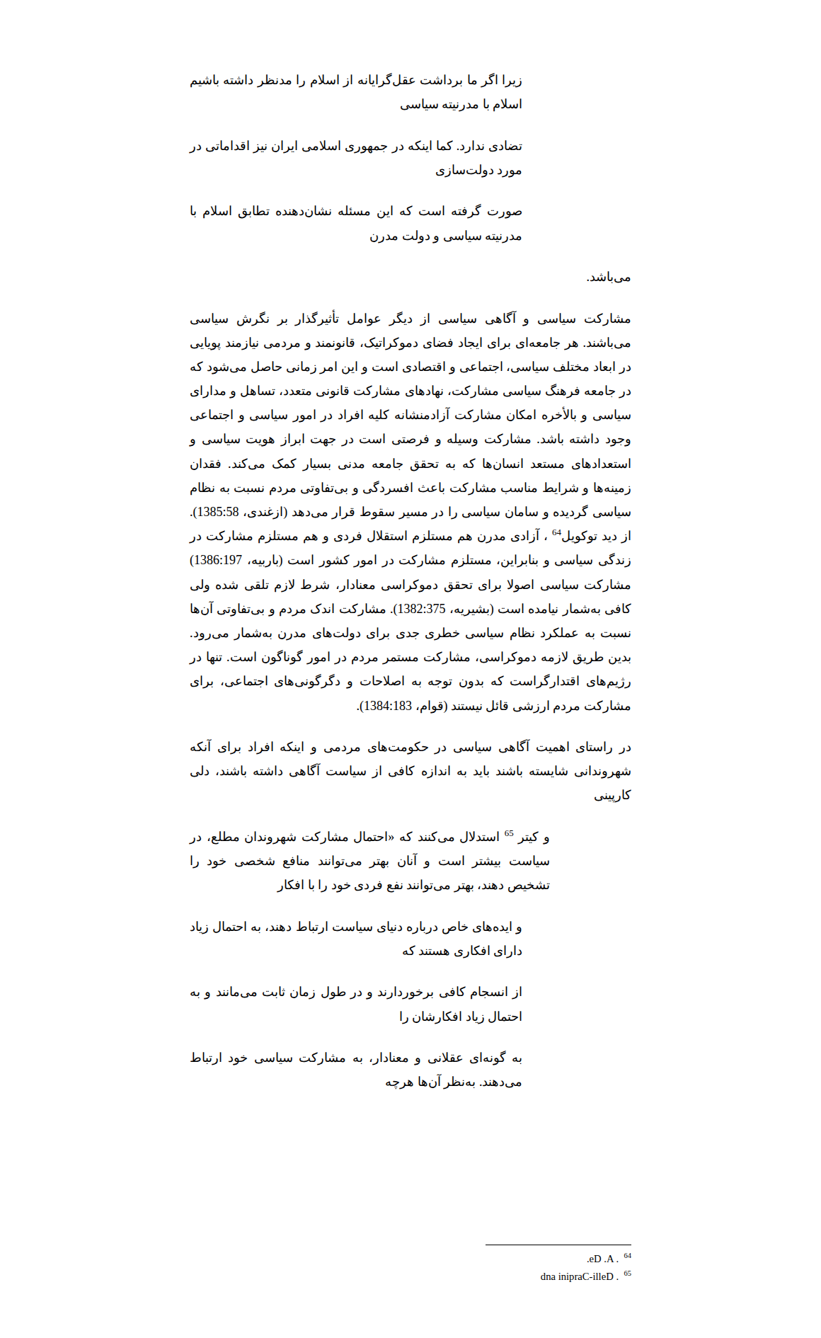زیرا اگر ما برداشت عقل‌گرایانه از اسلام را مدنظر داشته باشیم اسلام با مدرنیته سیاسی
تضادی ندارد. کما اینکه در جمهوری اسلامی ایران نیز اقداماتی در مورد دولت‌سازی
صورت گرفته است که این مسئله نشان‌دهنده تطابق اسلام با مدرنیته سیاسی و دولت مدرن
می‌باشد.
مشارکت سیاسی و آگاهی سیاسی از دیگر عوامل تأثیرگذار بر نگرش سیاسی می‌باشند. هر جامعه‌ای برای ایجاد فضای دموکراتیک، قانونمند و مردمی نیازمند پویایی در ابعاد مختلف سیاسی، اجتماعی و اقتصادی است و این امر زمانی حاصل می‌شود که در جامعه فرهنگ سیاسی مشارکت، نهادهای مشارکت قانونی متعدد، تساهل و مدارای سیاسی و بالأخره امکان مشارکت آزادمنشانه کلیه افراد در امور سیاسی و اجتماعی وجود داشته باشد. مشارکت وسیله و فرصتی است در جهت ابراز هویت سیاسی و استعدادهای مستعد انسان‌ها که به تحقق جامعه مدنی بسیار کمک می‌کند. فقدان زمینه‌ها و شرایط مناسب مشارکت باعث افسردگی و بی‌تفاوتی مردم نسبت به نظام سیاسی گردیده و سامان سیاسی را در مسیر سقوط قرار می‌دهد (ازغندی، 1385:58). از دید توکویل64 ، آزادی مدرن هم مستلزم استقلال فردی و هم مستلزم مشارکت در زندگی سیاسی و بنابراین، مستلزم مشارکت در امور کشور است (باربیه، 1386:197) مشارکت سیاسی اصولا برای تحقق دموکراسی معنادار، شرط لازم تلقی شده ولی کافی به‌شمار نیامده است (بشیریه، 1382:375). مشارکت اندک مردم و بی‌تفاوتی آن‌ها نسبت به عملکرد نظام سیاسی خطری جدی برای دولت‌های مدرن به‌شمار می‌رود. بدین طریق لازمه دموکراسی، مشارکت مستمر مردم در امور گوناگون است. تنها در رژیم‌های اقتدارگراست که بدون توجه به اصلاحات و دگرگونی‌های اجتماعی، برای مشارکت مردم ارزشی قائل نیستند (قوام، 1384:183).
در راستای اهمیت آگاهی سیاسی در حکومت‌های مردمی و اینکه افراد برای آنکه شهروندانی شایسته باشند باید به اندازه کافی از سیاست آگاهی داشته باشند، دلی کارپینی
و کیتر 65 استدلال می‌کنند که «احتمال مشارکت شهروندان مطلع، در سیاست بیشتر است و آنان بهتر می‌توانند منافع شخصی خود را تشخیص دهند، بهتر می‌توانند نفع فردی خود را با افکار
و ایده‌های خاص درباره دنیای سیاست ارتباط دهند، به احتمال زیاد دارای افکاری هستند که
از انسجام کافی برخوردارند و در طول زمان ثابت می‌مانند و به احتمال زیاد افکارشان را
به گونه‌ای عقلانی و معنادار، به مشارکت سیاسی خود ارتباط می‌دهند. به‌نظر آن‌ها هرچه
64 .eD .A .
65 dna inipraC-illeD .